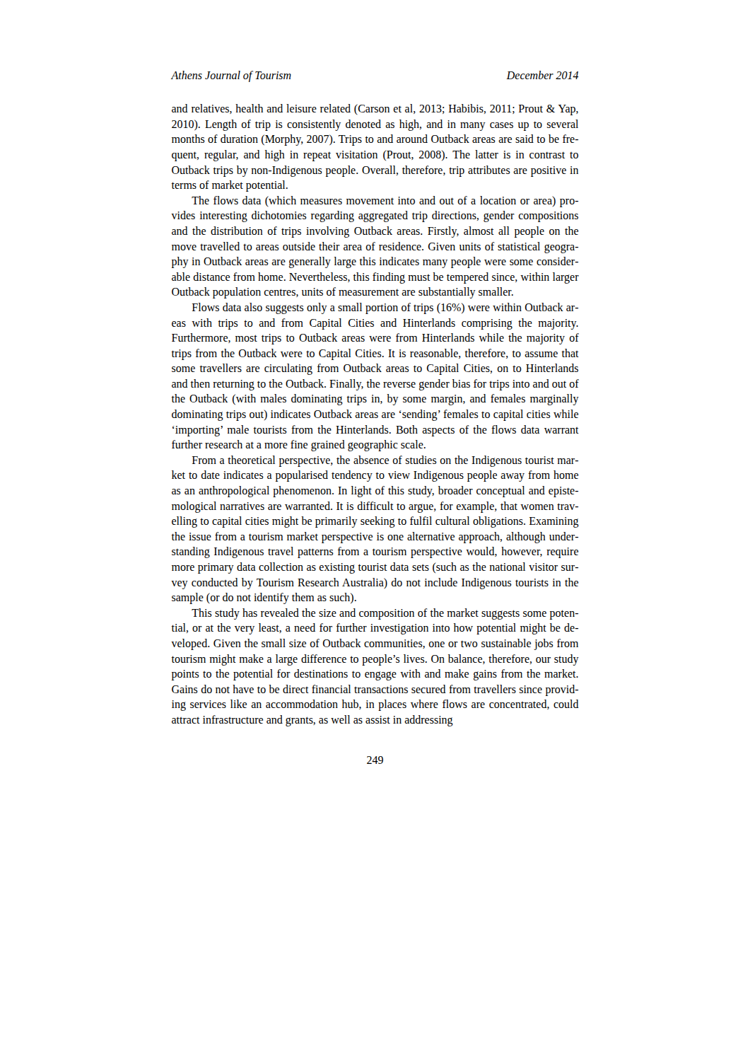Athens Journal of Tourism December 2014
and relatives, health and leisure related (Carson et al, 2013; Habibis, 2011; Prout & Yap, 2010). Length of trip is consistently denoted as high, and in many cases up to several months of duration (Morphy, 2007). Trips to and around Outback areas are said to be frequent, regular, and high in repeat visitation (Prout, 2008). The latter is in contrast to Outback trips by non-Indigenous people. Overall, therefore, trip attributes are positive in terms of market potential.
The flows data (which measures movement into and out of a location or area) provides interesting dichotomies regarding aggregated trip directions, gender compositions and the distribution of trips involving Outback areas. Firstly, almost all people on the move travelled to areas outside their area of residence. Given units of statistical geography in Outback areas are generally large this indicates many people were some considerable distance from home. Nevertheless, this finding must be tempered since, within larger Outback population centres, units of measurement are substantially smaller.
Flows data also suggests only a small portion of trips (16%) were within Outback areas with trips to and from Capital Cities and Hinterlands comprising the majority. Furthermore, most trips to Outback areas were from Hinterlands while the majority of trips from the Outback were to Capital Cities. It is reasonable, therefore, to assume that some travellers are circulating from Outback areas to Capital Cities, on to Hinterlands and then returning to the Outback. Finally, the reverse gender bias for trips into and out of the Outback (with males dominating trips in, by some margin, and females marginally dominating trips out) indicates Outback areas are ‘sending’ females to capital cities while ‘importing’ male tourists from the Hinterlands. Both aspects of the flows data warrant further research at a more fine grained geographic scale.
From a theoretical perspective, the absence of studies on the Indigenous tourist market to date indicates a popularised tendency to view Indigenous people away from home as an anthropological phenomenon. In light of this study, broader conceptual and epistemological narratives are warranted. It is difficult to argue, for example, that women travelling to capital cities might be primarily seeking to fulfil cultural obligations. Examining the issue from a tourism market perspective is one alternative approach, although understanding Indigenous travel patterns from a tourism perspective would, however, require more primary data collection as existing tourist data sets (such as the national visitor survey conducted by Tourism Research Australia) do not include Indigenous tourists in the sample (or do not identify them as such).
This study has revealed the size and composition of the market suggests some potential, or at the very least, a need for further investigation into how potential might be developed. Given the small size of Outback communities, one or two sustainable jobs from tourism might make a large difference to people’s lives. On balance, therefore, our study points to the potential for destinations to engage with and make gains from the market. Gains do not have to be direct financial transactions secured from travellers since providing services like an accommodation hub, in places where flows are concentrated, could attract infrastructure and grants, as well as assist in addressing
249